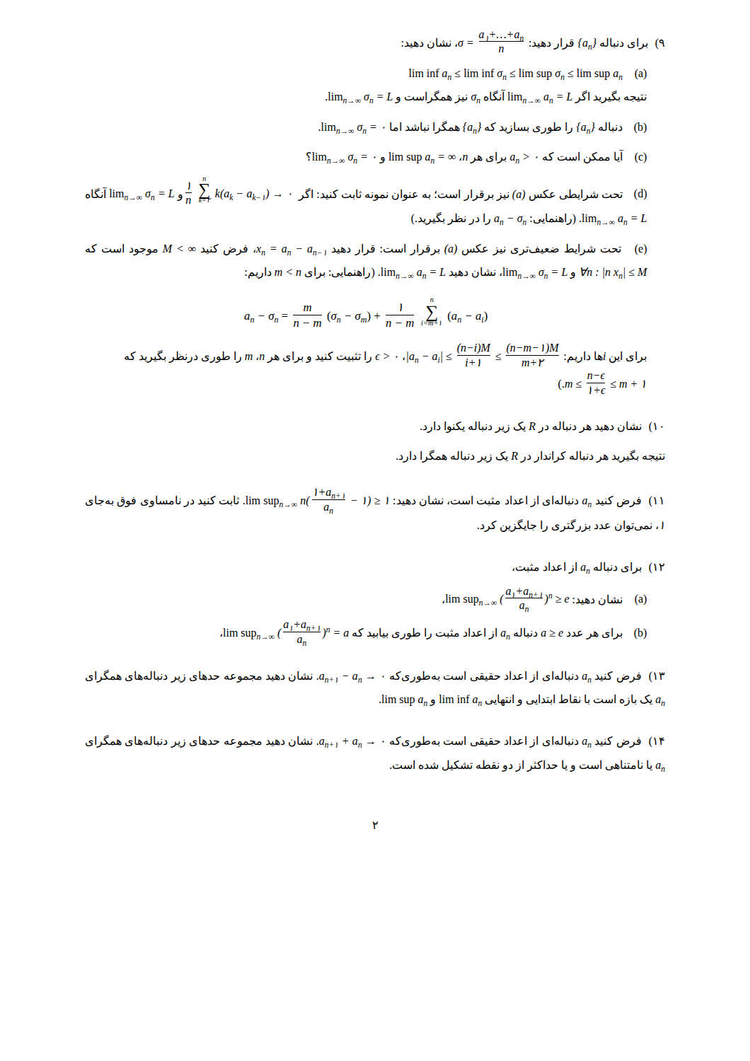۹) برای دنباله {an} قرار دهید: σ = a۱+…+an n، نشان دهید:
(a) lim inf an ≤ lim inf σn ≤ lim sup σn ≤ lim sup an
نتیجه بگیرید اگر limn→∞ an = L آنگاه σn نیز همگراست و limn→∞ σn = L.
(b) دنباله {an} را طوری بسازید که {an} همگرا نباشد اما limn→∞ σn = ۰.
(c) آیا ممکن است که an > ۰ برای هر n، lim sup an = ∞ و limn→∞ σn = ۰؟
(d) تحت شرایطی عکس (a) نیز برقرار است؛ به عنوان نمونه ثابت کنید: اگر ۱ n n∑k=۲ k(ak − ak−۱) → ۰ و limn→∞ σn = L آنگاه limn→∞ an = L. (راهنمایی: an − σn را در نظر بگیرید.)
(e) تحت شرایط ضعیف‌تری نیز عکس (a) برقرار است: قرار دهید xn = an − an−۱، فرض کنید M < ∞ موجود است که ∀n : |n xn| ≤ M و limn→∞ σn = L، نشان دهید limn→∞ an = L. (راهنمایی: برای m < n داریم:
an − σn = mn − m (σn − σm) + ۱ n − m n∑i=m+۱ (an − ai)
برای این i‌ها داریم: |an − ai| ≤ (n−i)M i+۱ ≤ (n−m−۱)M m+۲، ϵ > ۰ را تثبیت کنید و برای هر n، m را طوری درنظر بگیرید که m ≤ n−ϵ ۱+ϵ ≤ m + ۱.)
۱۰) نشان دهید هر دنباله در R یک زیر دنباله یکنوا دارد.
نتیجه بگیرید هر دنباله کراندار در R یک زیر دنباله همگرا دارد.
۱۱) فرض کنید an دنباله‌ای از اعداد مثبت است، نشان دهید: lim supn→∞ n(۱+an+۱ an − ۱) ≥ ۱. ثابت کنید در نامساوی فوق به‌جای ۱، نمی‌توان عدد بزرگتری را جایگزین کرد.
۱۲) برای دنباله an از اعداد مثبت،
(a) نشان دهید: lim supn→∞ (a۱+an+۱ an)n ≥ e،
(b) برای هر عدد a ≥ e دنباله an از اعداد مثبت را طوری بیابید که lim supn→∞ (a۱+an+۱ an)n = a،
۱۳) فرض کنید an دنباله‌ای از اعداد حقیقی است به‌طوری‌که an+۱ − an → ۰. نشان دهید مجموعه حدهای زیر دنباله‌های همگرای an یک بازه است با نقاط ابتدایی و انتهایی lim inf an و lim sup an.
۱۴) فرض کنید an دنباله‌ای از اعداد حقیقی است به‌طوری‌که an+۱ + an → ۰. نشان دهید مجموعه حدهای زیر دنباله‌های همگرای an یا نامتناهی است و یا حداکثر از دو نقطه تشکیل شده است.
۲